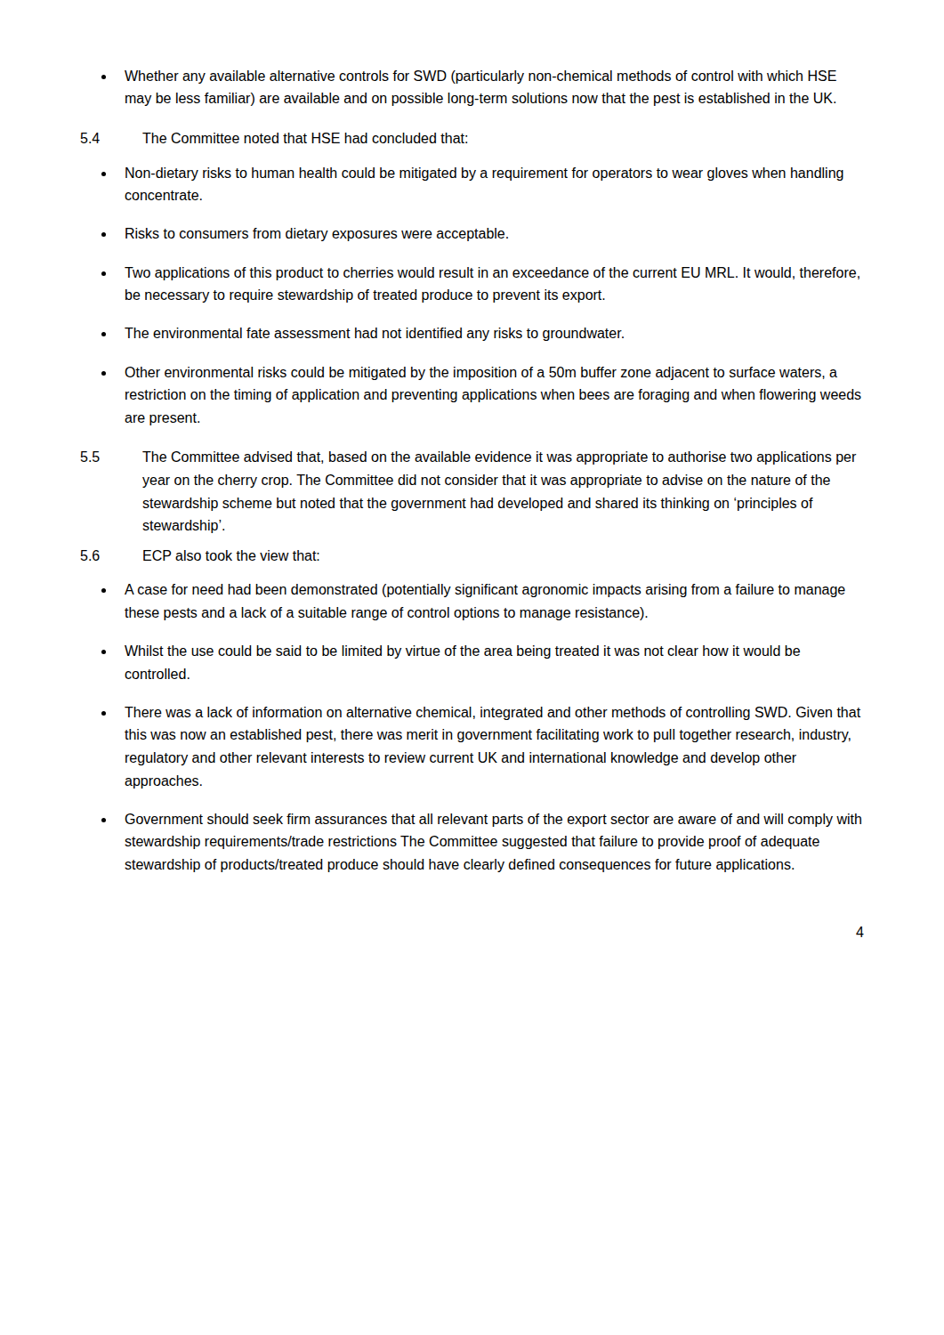Whether any available alternative controls for SWD (particularly non-chemical methods of control with which HSE may be less familiar) are available and on possible long-term solutions now that the pest is established in the UK.
5.4 The Committee noted that HSE had concluded that:
Non-dietary risks to human health could be mitigated by a requirement for operators to wear gloves when handling concentrate.
Risks to consumers from dietary exposures were acceptable.
Two applications of this product to cherries would result in an exceedance of the current EU MRL. It would, therefore, be necessary to require stewardship of treated produce to prevent its export.
The environmental fate assessment had not identified any risks to groundwater.
Other environmental risks could be mitigated by the imposition of a 50m buffer zone adjacent to surface waters, a restriction on the timing of application and preventing applications when bees are foraging and when flowering weeds are present.
5.5 The Committee advised that, based on the available evidence it was appropriate to authorise two applications per year on the cherry crop. The Committee did not consider that it was appropriate to advise on the nature of the stewardship scheme but noted that the government had developed and shared its thinking on ‘principles of stewardship’.
5.6 ECP also took the view that:
A case for need had been demonstrated (potentially significant agronomic impacts arising from a failure to manage these pests and a lack of a suitable range of control options to manage resistance).
Whilst the use could be said to be limited by virtue of the area being treated it was not clear how it would be controlled.
There was a lack of information on alternative chemical, integrated and other methods of controlling SWD. Given that this was now an established pest, there was merit in government facilitating work to pull together research, industry, regulatory and other relevant interests to review current UK and international knowledge and develop other approaches.
Government should seek firm assurances that all relevant parts of the export sector are aware of and will comply with stewardship requirements/trade restrictions The Committee suggested that failure to provide proof of adequate stewardship of products/treated produce should have clearly defined consequences for future applications.
4